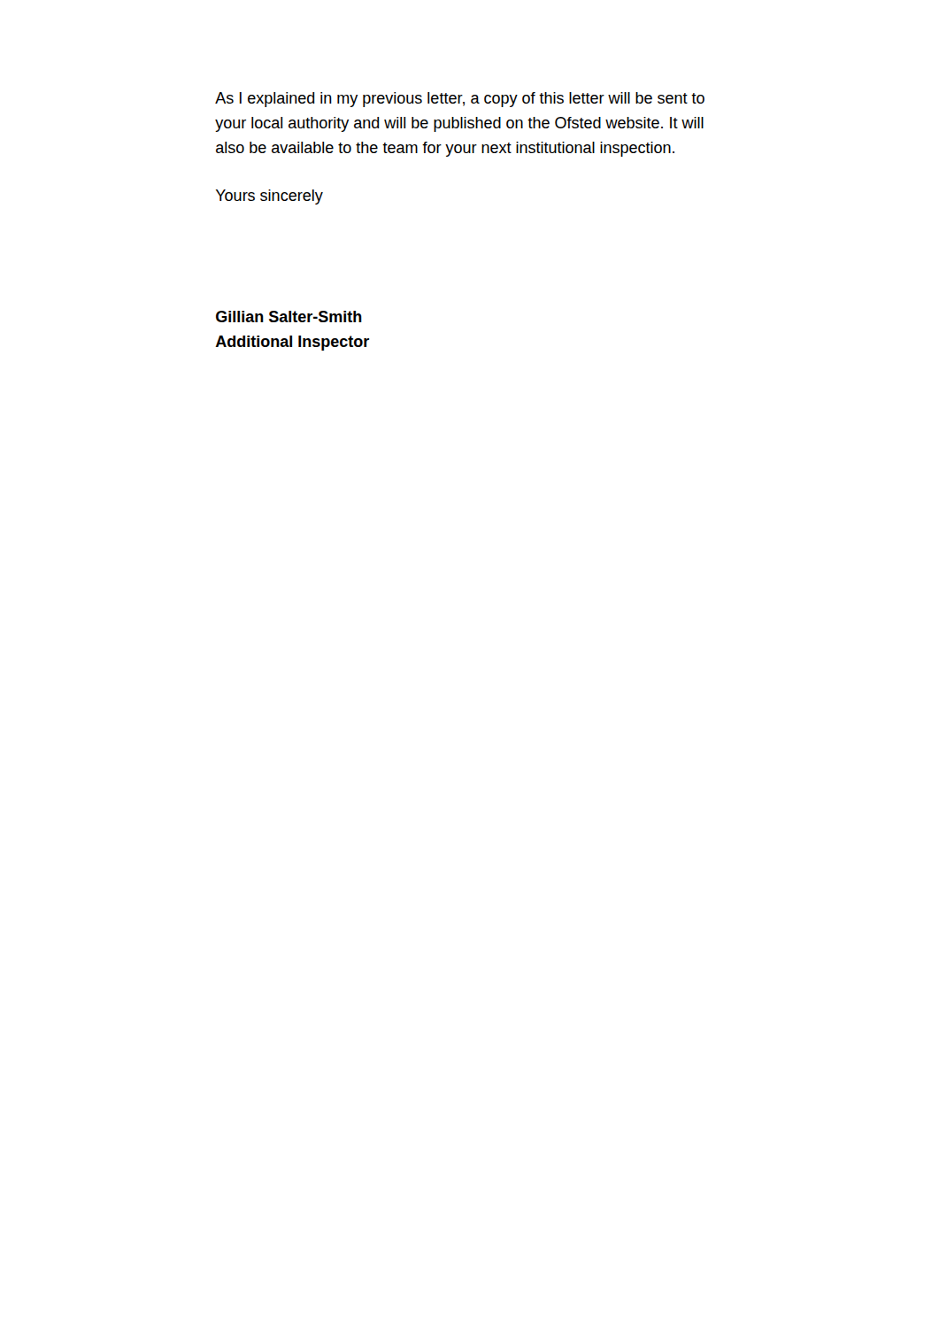As I explained in my previous letter, a copy of this letter will be sent to your local authority and will be published on the Ofsted website. It will also be available to the team for your next institutional inspection.
Yours sincerely
Gillian Salter-Smith
Additional Inspector